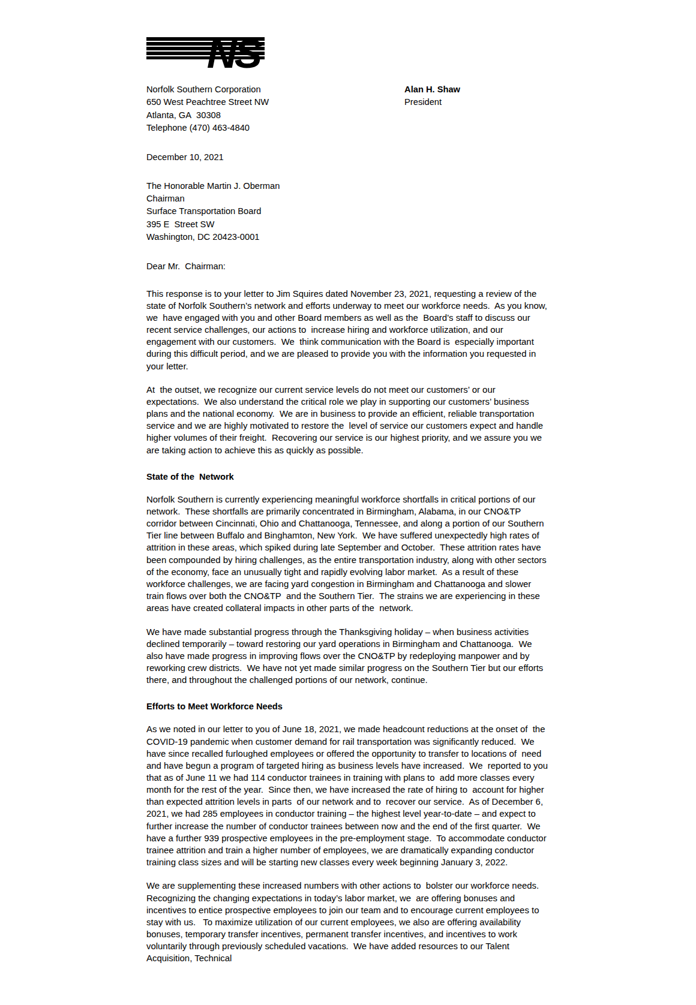NS
Norfolk Southern Corporation
650 West Peachtree Street NW
Atlanta, GA 30308
Telephone (470) 463-4840
Alan H. Shaw
President
December 10, 2021
The Honorable Martin J. Oberman
Chairman
Surface Transportation Board
395 E Street SW
Washington, DC 20423-0001
Dear Mr. Chairman:
This response is to your letter to Jim Squires dated November 23, 2021, requesting a review of the state of Norfolk Southern’s network and efforts underway to meet our workforce needs. As you know, we have engaged with you and other Board members as well as the Board’s staff to discuss our recent service challenges, our actions to increase hiring and workforce utilization, and our engagement with our customers. We think communication with the Board is especially important during this difficult period, and we are pleased to provide you with the information you requested in your letter.
At the outset, we recognize our current service levels do not meet our customers’ or our expectations. We also understand the critical role we play in supporting our customers’ business plans and the national economy. We are in business to provide an efficient, reliable transportation service and we are highly motivated to restore the level of service our customers expect and handle higher volumes of their freight. Recovering our service is our highest priority, and we assure you we are taking action to achieve this as quickly as possible.
State of the Network
Norfolk Southern is currently experiencing meaningful workforce shortfalls in critical portions of our network. These shortfalls are primarily concentrated in Birmingham, Alabama, in our CNO&TP corridor between Cincinnati, Ohio and Chattanooga, Tennessee, and along a portion of our Southern Tier line between Buffalo and Binghamton, New York. We have suffered unexpectedly high rates of attrition in these areas, which spiked during late September and October. These attrition rates have been compounded by hiring challenges, as the entire transportation industry, along with other sectors of the economy, face an unusually tight and rapidly evolving labor market. As a result of these workforce challenges, we are facing yard congestion in Birmingham and Chattanooga and slower train flows over both the CNO&TP and the Southern Tier. The strains we are experiencing in these areas have created collateral impacts in other parts of the network.
We have made substantial progress through the Thanksgiving holiday – when business activities declined temporarily – toward restoring our yard operations in Birmingham and Chattanooga. We also have made progress in improving flows over the CNO&TP by redeploying manpower and by reworking crew districts. We have not yet made similar progress on the Southern Tier but our efforts there, and throughout the challenged portions of our network, continue.
Efforts to Meet Workforce Needs
As we noted in our letter to you of June 18, 2021, we made headcount reductions at the onset of the COVID-19 pandemic when customer demand for rail transportation was significantly reduced. We have since recalled furloughed employees or offered the opportunity to transfer to locations of need and have begun a program of targeted hiring as business levels have increased. We reported to you that as of June 11 we had 114 conductor trainees in training with plans to add more classes every month for the rest of the year. Since then, we have increased the rate of hiring to account for higher than expected attrition levels in parts of our network and to recover our service. As of December 6, 2021, we had 285 employees in conductor training – the highest level year-to-date – and expect to further increase the number of conductor trainees between now and the end of the first quarter. We have a further 939 prospective employees in the pre-employment stage. To accommodate conductor trainee attrition and train a higher number of employees, we are dramatically expanding conductor training class sizes and will be starting new classes every week beginning January 3, 2022.
We are supplementing these increased numbers with other actions to bolster our workforce needs. Recognizing the changing expectations in today’s labor market, we are offering bonuses and incentives to entice prospective employees to join our team and to encourage current employees to stay with us. To maximize utilization of our current employees, we also are offering availability bonuses, temporary transfer incentives, permanent transfer incentives, and incentives to work voluntarily through previously scheduled vacations. We have added resources to our Talent Acquisition, Technical